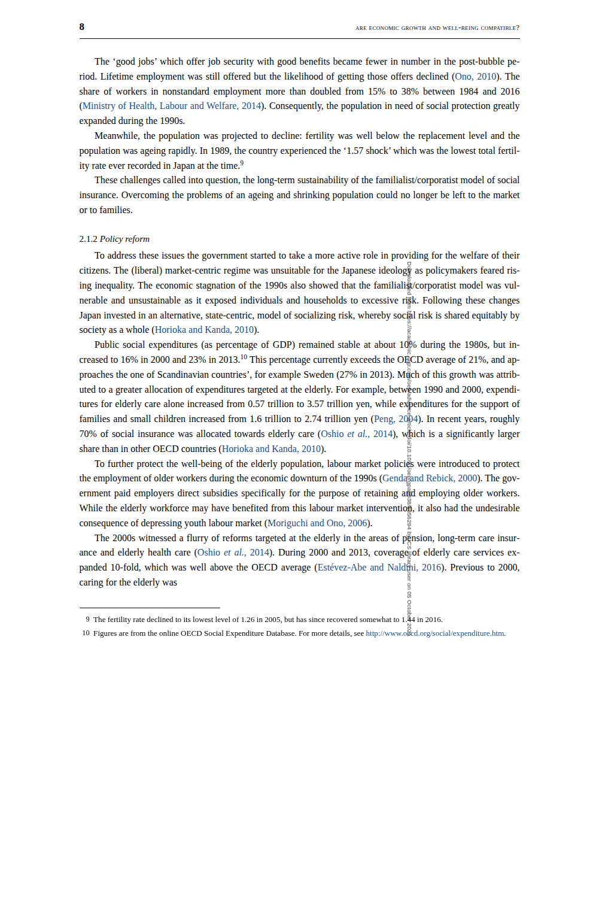Downloaded from https://academic.oup.com/oep/advance-article/doi/10.1093/oep/gpab038/6356294 by ICS library user on 05 October 2021
8 are economic growth and well-being compatible?
The ‘good jobs’ which offer job security with good benefits became fewer in number in the post-bubble period. Lifetime employment was still offered but the likelihood of getting those offers declined (Ono, 2010). The share of workers in nonstandard employment more than doubled from 15% to 38% between 1984 and 2016 (Ministry of Health, Labour and Welfare, 2014). Consequently, the population in need of social protection greatly expanded during the 1990s.
Meanwhile, the population was projected to decline: fertility was well below the replacement level and the population was ageing rapidly. In 1989, the country experienced the ‘1.57 shock’ which was the lowest total fertility rate ever recorded in Japan at the time.9
These challenges called into question, the long-term sustainability of the familialist/corporatist model of social insurance. Overcoming the problems of an ageing and shrinking population could no longer be left to the market or to families.
2.1.2 Policy reform
To address these issues the government started to take a more active role in providing for the welfare of their citizens. The (liberal) market-centric regime was unsuitable for the Japanese ideology as policymakers feared rising inequality. The economic stagnation of the 1990s also showed that the familialist/corporatist model was vulnerable and unsustainable as it exposed individuals and households to excessive risk. Following these changes Japan invested in an alternative, state-centric, model of socializing risk, whereby social risk is shared equitably by society as a whole (Horioka and Kanda, 2010).
Public social expenditures (as percentage of GDP) remained stable at about 10% during the 1980s, but increased to 16% in 2000 and 23% in 2013.10 This percentage currently exceeds the OECD average of 21%, and approaches the one of Scandinavian countries’, for example Sweden (27% in 2013). Much of this growth was attributed to a greater allocation of expenditures targeted at the elderly. For example, between 1990 and 2000, expenditures for elderly care alone increased from 0.57 trillion to 3.57 trillion yen, while expenditures for the support of families and small children increased from 1.6 trillion to 2.74 trillion yen (Peng, 2004). In recent years, roughly 70% of social insurance was allocated towards elderly care (Oshio et al., 2014), which is a significantly larger share than in other OECD countries (Horioka and Kanda, 2010).
To further protect the well-being of the elderly population, labour market policies were introduced to protect the employment of older workers during the economic downturn of the 1990s (Genda and Rebick, 2000). The government paid employers direct subsidies specifically for the purpose of retaining and employing older workers. While the elderly workforce may have benefited from this labour market intervention, it also had the undesirable consequence of depressing youth labour market (Moriguchi and Ono, 2006).
The 2000s witnessed a flurry of reforms targeted at the elderly in the areas of pension, long-term care insurance and elderly health care (Oshio et al., 2014). During 2000 and 2013, coverage of elderly care services expanded 10-fold, which was well above the OECD average (Estévez-Abe and Naldini, 2016). Previous to 2000, caring for the elderly was
The fertility rate declined to its lowest level of 1.26 in 2005, but has since recovered somewhat to 1.44 in 2016.
Figures are from the online OECD Social Expenditure Database. For more details, see http://www.oecd.org/social/expenditure.htm.